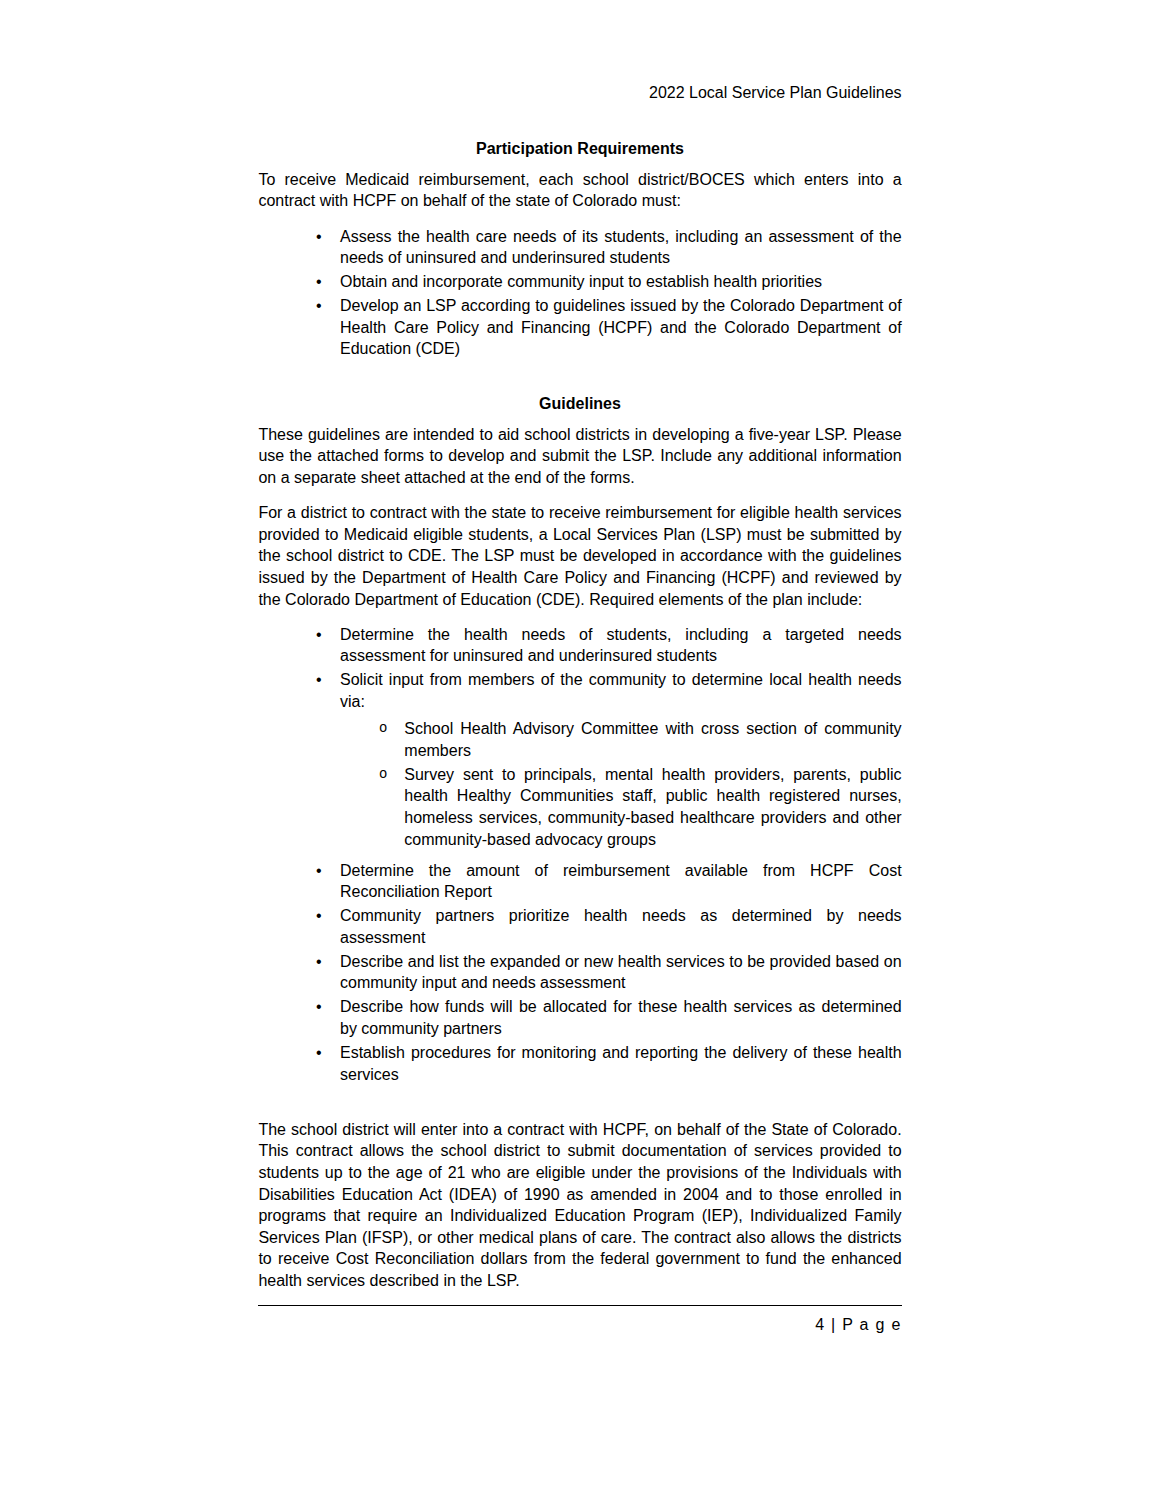2022 Local Service Plan Guidelines
Participation Requirements
To receive Medicaid reimbursement, each school district/BOCES which enters into a contract with HCPF on behalf of the state of Colorado must:
Assess the health care needs of its students, including an assessment of the needs of uninsured and underinsured students
Obtain and incorporate community input to establish health priorities
Develop an LSP according to guidelines issued by the Colorado Department of Health Care Policy and Financing (HCPF) and the Colorado Department of Education (CDE)
Guidelines
These guidelines are intended to aid school districts in developing a five-year LSP. Please use the attached forms to develop and submit the LSP. Include any additional information on a separate sheet attached at the end of the forms.
For a district to contract with the state to receive reimbursement for eligible health services provided to Medicaid eligible students, a Local Services Plan (LSP) must be submitted by the school district to CDE. The LSP must be developed in accordance with the guidelines issued by the Department of Health Care Policy and Financing (HCPF) and reviewed by the Colorado Department of Education (CDE). Required elements of the plan include:
Determine the health needs of students, including a targeted needs assessment for uninsured and underinsured students
Solicit input from members of the community to determine local health needs via:
School Health Advisory Committee with cross section of community members
Survey sent to principals, mental health providers, parents, public health Healthy Communities staff, public health registered nurses, homeless services, community-based healthcare providers and other community-based advocacy groups
Determine the amount of reimbursement available from HCPF Cost Reconciliation Report
Community partners prioritize health needs as determined by needs assessment
Describe and list the expanded or new health services to be provided based on community input and needs assessment
Describe how funds will be allocated for these health services as determined by community partners
Establish procedures for monitoring and reporting the delivery of these health services
The school district will enter into a contract with HCPF, on behalf of the State of Colorado. This contract allows the school district to submit documentation of services provided to students up to the age of 21 who are eligible under the provisions of the Individuals with Disabilities Education Act (IDEA) of 1990 as amended in 2004 and to those enrolled in programs that require an Individualized Education Program (IEP), Individualized Family Services Plan (IFSP), or other medical plans of care. The contract also allows the districts to receive Cost Reconciliation dollars from the federal government to fund the enhanced health services described in the LSP.
4 | P a g e